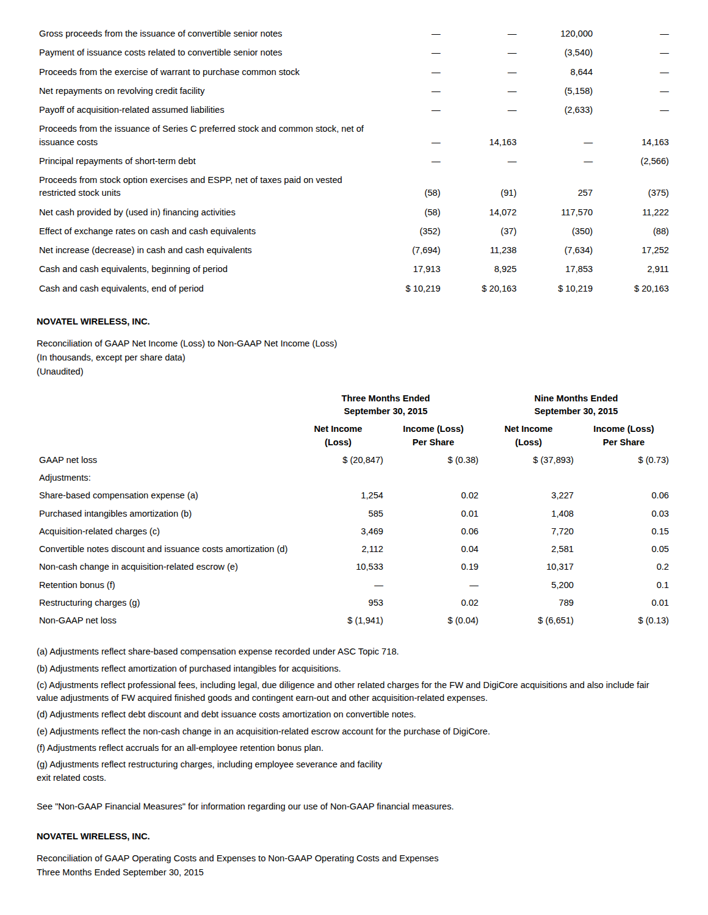| Gross proceeds from the issuance of convertible senior notes | — | — | 120,000 | — |
| Payment of issuance costs related to convertible senior notes | — | — | (3,540) | — |
| Proceeds from the exercise of warrant to purchase common stock | — | — | 8,644 | — |
| Net repayments on revolving credit facility | — | — | (5,158) | — |
| Payoff of acquisition-related assumed liabilities | — | — | (2,633) | — |
| Proceeds from the issuance of Series C preferred stock and common stock, net of issuance costs | — | 14,163 | — | 14,163 |
| Principal repayments of short-term debt | — | — | — | (2,566) |
| Proceeds from stock option exercises and ESPP, net of taxes paid on vested restricted stock units | (58) | (91) | 257 | (375) |
| Net cash provided by (used in) financing activities | (58) | 14,072 | 117,570 | 11,222 |
| Effect of exchange rates on cash and cash equivalents | (352) | (37) | (350) | (88) |
| Net increase (decrease) in cash and cash equivalents | (7,694) | 11,238 | (7,634) | 17,252 |
| Cash and cash equivalents, beginning of period | 17,913 | 8,925 | 17,853 | 2,911 |
| Cash and cash equivalents, end of period | $ 10,219 | $ 20,163 | $ 10,219 | $ 20,163 |
NOVATEL WIRELESS, INC.
Reconciliation of GAAP Net Income (Loss) to Non-GAAP Net Income (Loss)
(In thousands, except per share data)
(Unaudited)
| | Three Months Ended September 30, 2015 | Nine Months Ended September 30, 2015 |
| --- | --- | --- |
| | Net Income (Loss) | Income (Loss) Per Share | Net Income (Loss) | Income (Loss) Per Share |
| GAAP net loss | $ (20,847) | $ (0.38) | $ (37,893) | $ (0.73) |
| Adjustments: | | | | |
| Share-based compensation expense (a) | 1,254 | 0.02 | 3,227 | 0.06 |
| Purchased intangibles amortization (b) | 585 | 0.01 | 1,408 | 0.03 |
| Acquisition-related charges (c) | 3,469 | 0.06 | 7,720 | 0.15 |
| Convertible notes discount and issuance costs amortization (d) | 2,112 | 0.04 | 2,581 | 0.05 |
| Non-cash change in acquisition-related escrow (e) | 10,533 | 0.19 | 10,317 | 0.2 |
| Retention bonus (f) | — | — | 5,200 | 0.1 |
| Restructuring charges (g) | 953 | 0.02 | 789 | 0.01 |
| Non-GAAP net loss | $ (1,941) | $ (0.04) | $ (6,651) | $ (0.13) |
(a) Adjustments reflect share-based compensation expense recorded under ASC Topic 718.
(b) Adjustments reflect amortization of purchased intangibles for acquisitions.
(c) Adjustments reflect professional fees, including legal, due diligence and other related charges for the FW and DigiCore acquisitions and also include fair value adjustments of FW acquired finished goods and contingent earn-out and other acquisition-related expenses.
(d) Adjustments reflect debt discount and debt issuance costs amortization on convertible notes.
(e) Adjustments reflect the non-cash change in an acquisition-related escrow account for the purchase of DigiCore.
(f) Adjustments reflect accruals for an all-employee retention bonus plan.
(g) Adjustments reflect restructuring charges, including employee severance and facility
exit related costs.
See "Non-GAAP Financial Measures" for information regarding our use of Non-GAAP financial measures.
NOVATEL WIRELESS, INC.
Reconciliation of GAAP Operating Costs and Expenses to Non-GAAP Operating Costs and Expenses
Three Months Ended September 30, 2015